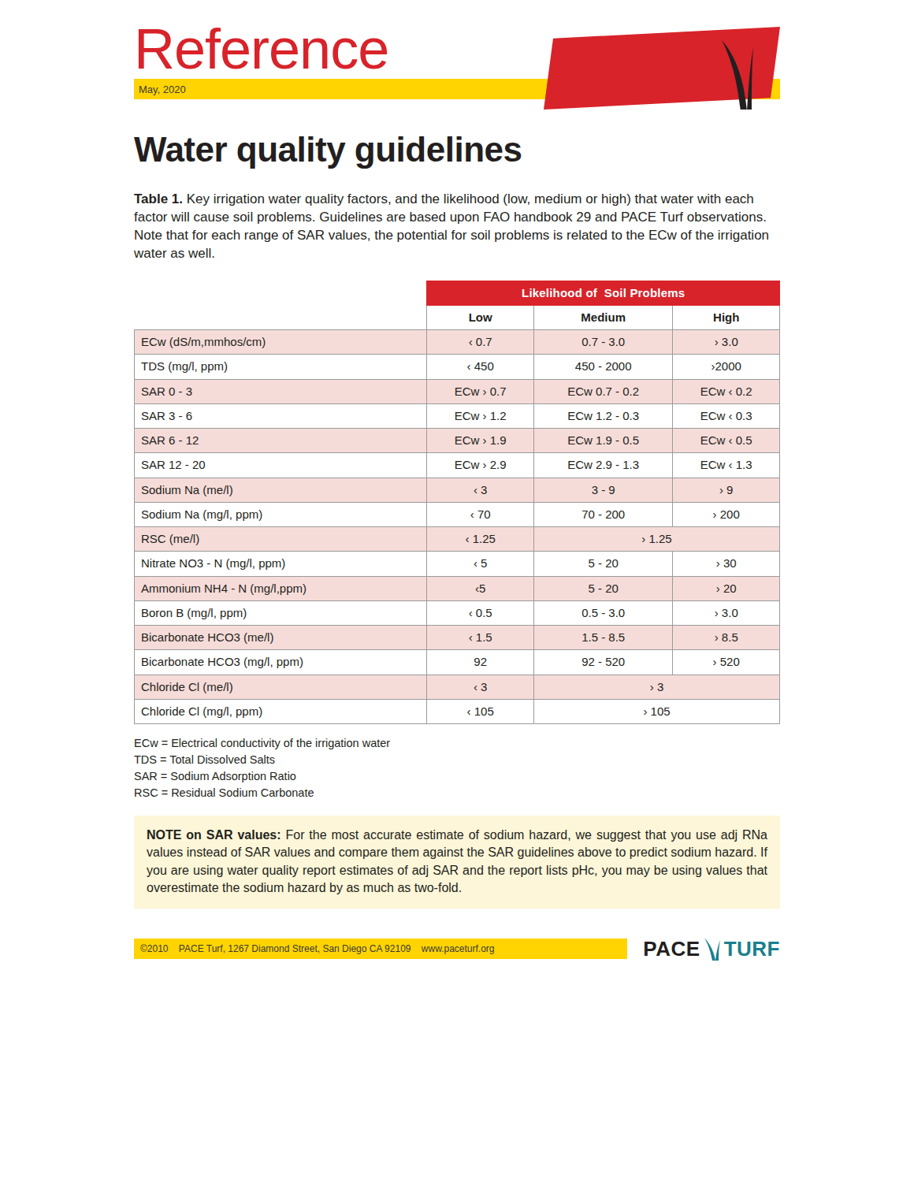Reference
May, 2020
Water quality guidelines
Table 1. Key irrigation water quality factors, and the likelihood (low, medium or high) that water with each factor will cause soil problems. Guidelines are based upon FAO handbook 29 and PACE Turf observations. Note that for each range of SAR values, the potential for soil problems is related to the ECw of the irrigation water as well.
| | Likelihood of Soil Problems |
| --- | --- |
| | Low | Medium | High |
| ECw (dS/m,mmhos/cm) | ‹ 0.7 | 0.7 - 3.0 | › 3.0 |
| TDS (mg/l, ppm) | ‹ 450 | 450 - 2000 | ›2000 |
| SAR 0 - 3 | ECw › 0.7 | ECw 0.7 - 0.2 | ECw ‹ 0.2 |
| SAR 3 - 6 | ECw › 1.2 | ECw 1.2 - 0.3 | ECw ‹ 0.3 |
| SAR 6 - 12 | ECw › 1.9 | ECw 1.9 - 0.5 | ECw ‹ 0.5 |
| SAR 12 - 20 | ECw › 2.9 | ECw 2.9 - 1.3 | ECw ‹ 1.3 |
| Sodium Na (me/l) | ‹ 3 | 3 - 9 | › 9 |
| Sodium Na (mg/l, ppm) | ‹ 70 | 70 - 200 | › 200 |
| RSC (me/l) | ‹ 1.25 | › 1.25 |
| Nitrate NO3 - N (mg/l, ppm) | ‹ 5 | 5 - 20 | › 30 |
| Ammonium NH4 - N (mg/l,ppm) | ‹5 | 5 - 20 | › 20 |
| Boron B (mg/l, ppm) | ‹ 0.5 | 0.5 - 3.0 | › 3.0 |
| Bicarbonate HCO3 (me/l) | ‹ 1.5 | 1.5 - 8.5 | › 8.5 |
| Bicarbonate HCO3 (mg/l, ppm) | 92 | 92 - 520 | › 520 |
| Chloride Cl (me/l) | ‹ 3 | › 3 |
| Chloride Cl (mg/l, ppm) | ‹ 105 | › 105 |
ECw = Electrical conductivity of the irrigation water
TDS = Total Dissolved Salts
SAR = Sodium Adsorption Ratio
RSC = Residual Sodium Carbonate
NOTE on SAR values: For the most accurate estimate of sodium hazard, we suggest that you use adj RNa values instead of SAR values and compare them against the SAR guidelines above to predict sodium hazard. If you are using water quality report estimates of adj SAR and the report lists pHc, you may be using values that overestimate the sodium hazard by as much as two-fold.
©2010 PACE Turf, 1267 Diamond Street, San Diego CA 92109 www.paceturf.org
PACE TURF